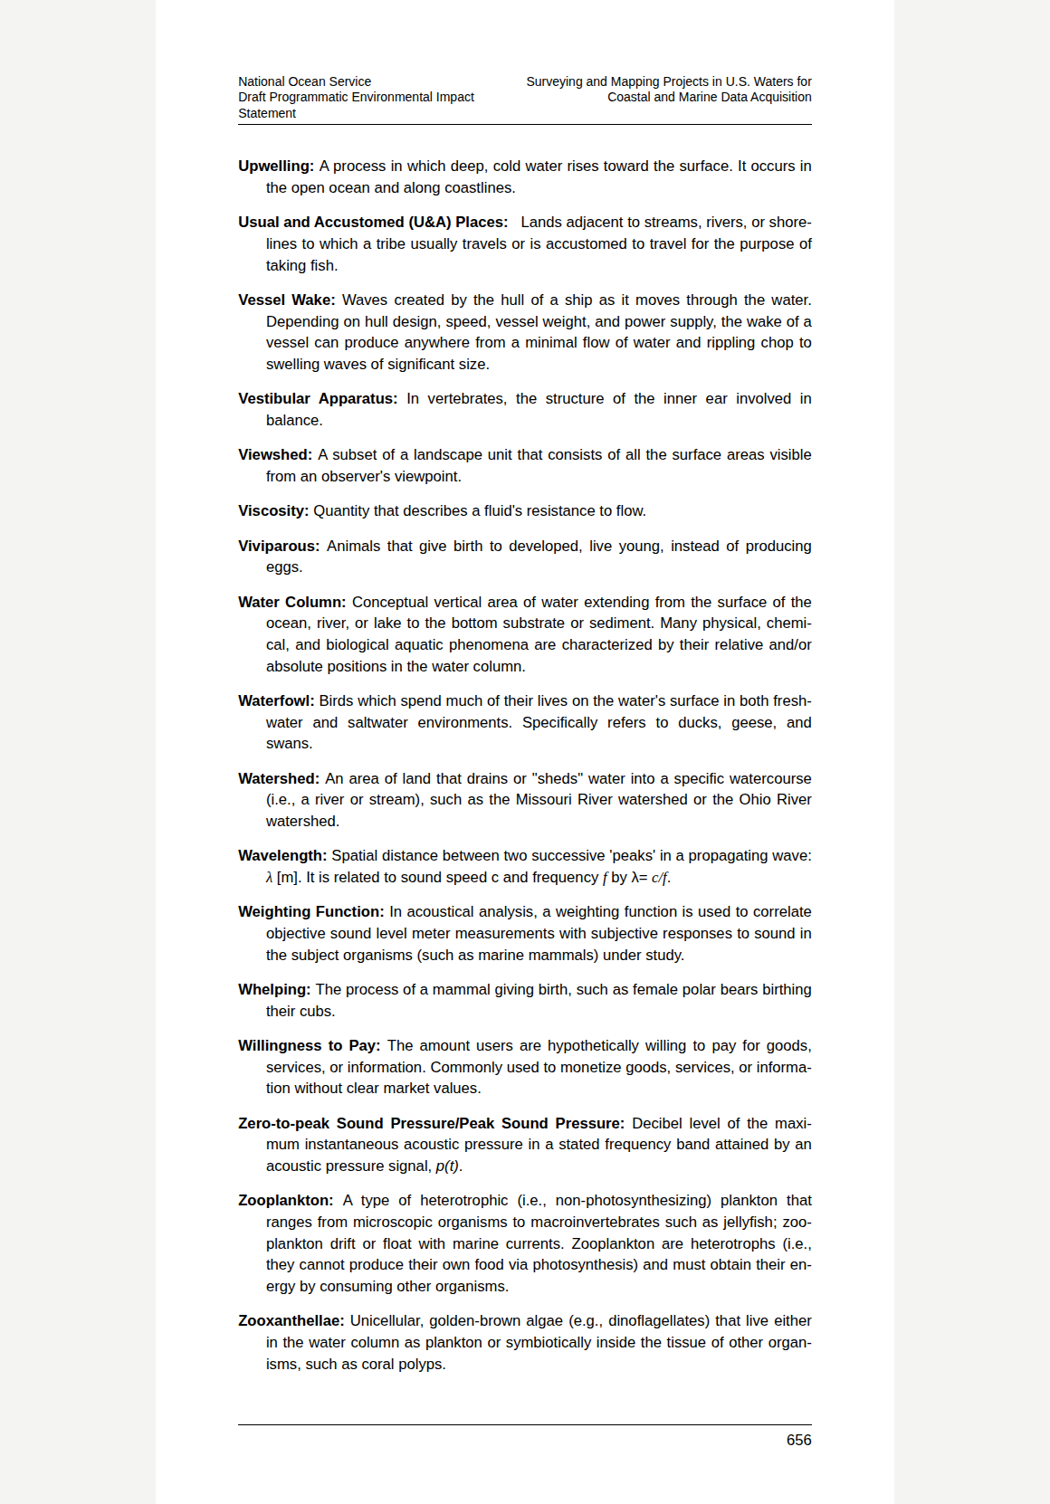| National Ocean Service | Surveying and Mapping Projects in U.S. Waters for |
| Draft Programmatic Environmental Impact Statement | Coastal and Marine Data Acquisition |
Upwelling:
A process in which deep, cold water rises toward the surface. It occurs in the open ocean and along coastlines.
Usual and Accustomed (U&A) Places:
Lands adjacent to streams, rivers, or shorelines to which a tribe usually travels or is accustomed to travel for the purpose of taking fish.
Vessel Wake:
Waves created by the hull of a ship as it moves through the water. Depending on hull design, speed, vessel weight, and power supply, the wake of a vessel can produce anywhere from a minimal flow of water and rippling chop to swelling waves of significant size.
Vestibular Apparatus:
In vertebrates, the structure of the inner ear involved in balance.
Viewshed:
A subset of a landscape unit that consists of all the surface areas visible from an observer's viewpoint.
Viscosity:
Quantity that describes a fluid's resistance to flow.
Viviparous:
Animals that give birth to developed, live young, instead of producing eggs.
Water Column:
Conceptual vertical area of water extending from the surface of the ocean, river, or lake to the bottom substrate or sediment. Many physical, chemical, and biological aquatic phenomena are characterized by their relative and/or absolute positions in the water column.
Waterfowl:
Birds which spend much of their lives on the water's surface in both freshwater and saltwater environments. Specifically refers to ducks, geese, and swans.
Watershed:
An area of land that drains or "sheds" water into a specific watercourse (i.e., a river or stream), such as the Missouri River watershed or the Ohio River watershed.
Wavelength:
Spatial distance between two successive 'peaks' in a propagating wave: λ [m]. It is related to sound speed c and frequency f by λ= c/f.
Weighting Function:
In acoustical analysis, a weighting function is used to correlate objective sound level meter measurements with subjective responses to sound in the subject organisms (such as marine mammals) under study.
Whelping:
The process of a mammal giving birth, such as female polar bears birthing their cubs.
Willingness to Pay:
The amount users are hypothetically willing to pay for goods, services, or information. Commonly used to monetize goods, services, or information without clear market values.
Zero-to-peak Sound Pressure/Peak Sound Pressure:
Decibel level of the maximum instantaneous acoustic pressure in a stated frequency band attained by an acoustic pressure signal, p(t).
Zooplankton:
A type of heterotrophic (i.e., non-photosynthesizing) plankton that ranges from microscopic organisms to macroinvertebrates such as jellyfish; zooplankton drift or float with marine currents. Zooplankton are heterotrophs (i.e., they cannot produce their own food via photosynthesis) and must obtain their energy by consuming other organisms.
Zooxanthellae:
Unicellular, golden-brown algae (e.g., dinoflagellates) that live either in the water column as plankton or symbiotically inside the tissue of other organisms, such as coral polyps.
656